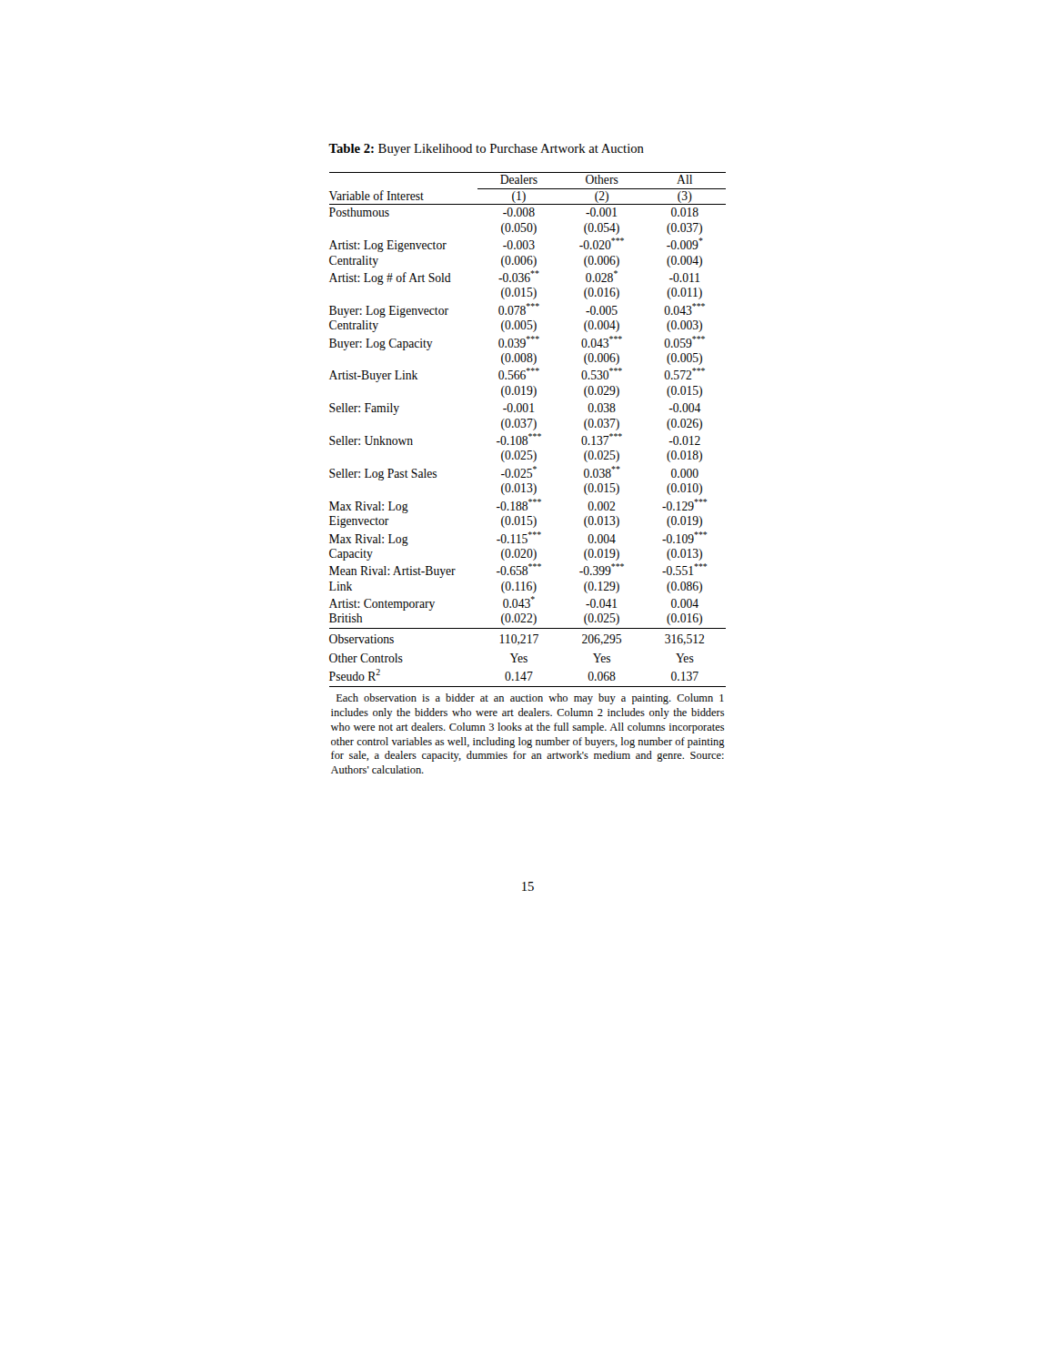Table 2: Buyer Likelihood to Purchase Artwork at Auction
| | Dealers | Others | All |
| Variable of Interest | (1) | (2) | (3) |
| Posthumous | -0.008 | -0.001 | 0.018 |
| | (0.050) | (0.054) | (0.037) |
| Artist: Log Eigenvector | -0.003 | -0.020 *** | -0.009 * |
| Centrality | (0.006) | (0.006) | (0.004) |
| Artist: Log # of Art Sold | -0.036 ** | 0.028 * | -0.011 |
| | (0.015) | (0.016) | (0.011) |
| Buyer: Log Eigenvector | 0.078 *** | -0.005 | 0.043 *** |
| Centrality | (0.005) | (0.004) | (0.003) |
| Buyer: Log Capacity | 0.039 *** | 0.043 *** | 0.059 *** |
| | (0.008) | (0.006) | (0.005) |
| Artist-Buyer Link | 0.566 *** | 0.530 *** | 0.572 *** |
| | (0.019) | (0.029) | (0.015) |
| Seller: Family | -0.001 | 0.038 | -0.004 |
| | (0.037) | (0.037) | (0.026) |
| Seller: Unknown | -0.108 *** | 0.137 *** | -0.012 |
| | (0.025) | (0.025) | (0.018) |
| Seller: Log Past Sales | -0.025 * | 0.038 ** | 0.000 |
| | (0.013) | (0.015) | (0.010) |
| Max Rival: Log | -0.188 *** | 0.002 | -0.129 *** |
| Eigenvector | (0.015) | (0.013) | (0.019) |
| Max Rival: Log | -0.115 *** | 0.004 | -0.109 *** |
| Capacity | (0.020) | (0.019) | (0.013) |
| Mean Rival: Artist-Buyer | -0.658 *** | -0.399 *** | -0.551 *** |
| Link | (0.116) | (0.129) | (0.086) |
| Artist: Contemporary | 0.043 * | -0.041 | 0.004 |
| British | (0.022) | (0.025) | (0.016) |
| Observations | 110,217 | 206,295 | 316,512 |
| Other Controls | Yes | Yes | Yes |
| Pseudo R 2 | 0.147 | 0.068 | 0.137 |
Each observation is a bidder at an auction who may buy a painting. Column 1 includes only the bidders who were art dealers. Column 2 includes only the bidders who were not art dealers. Column 3 looks at the full sample. All columns incorporates other control variables as well, including log number of buyers, log number of painting for sale, a dealers capacity, dummies for an artwork's medium and genre. Source: Authors' calculation.
15